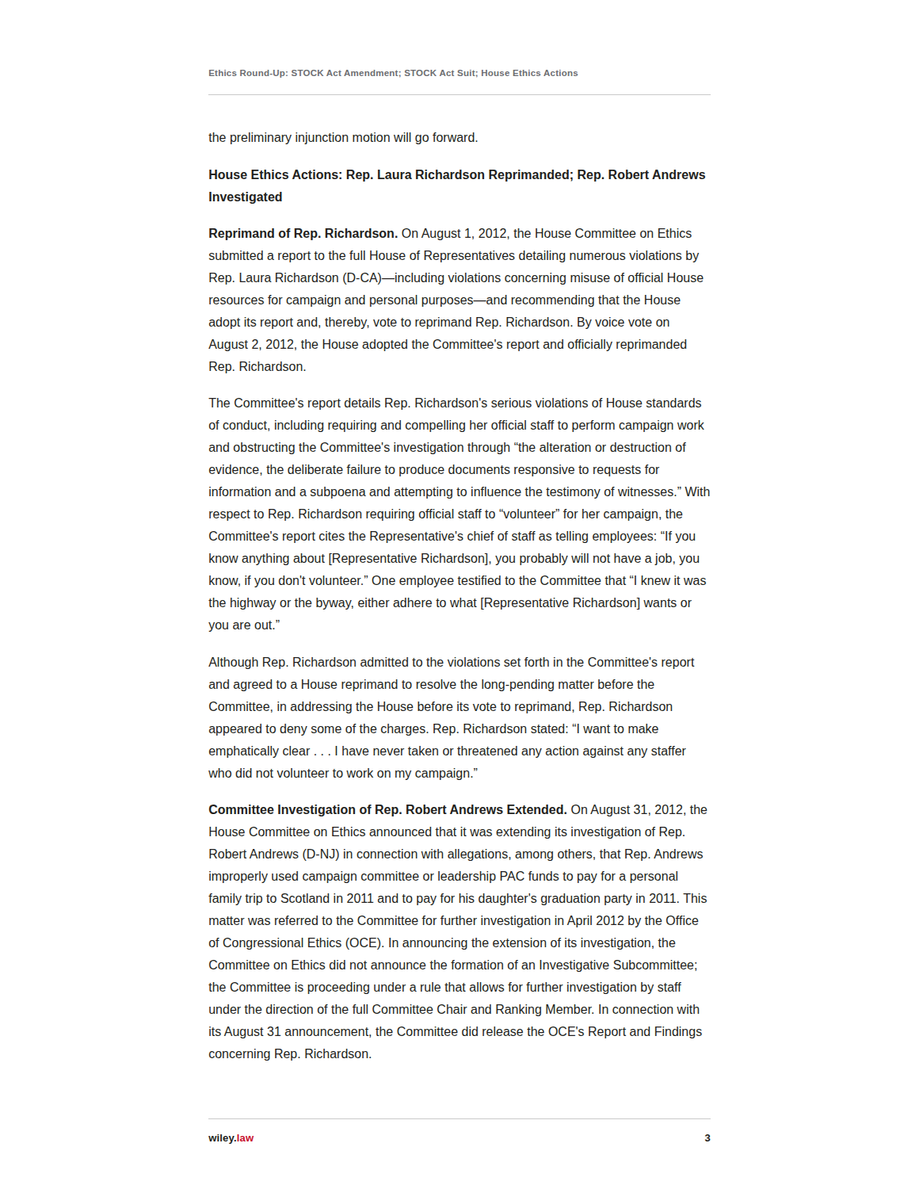Ethics Round-Up: STOCK Act Amendment; STOCK Act Suit; House Ethics Actions
the preliminary injunction motion will go forward.
House Ethics Actions: Rep. Laura Richardson Reprimanded; Rep. Robert Andrews Investigated
Reprimand of Rep. Richardson. On August 1, 2012, the House Committee on Ethics submitted a report to the full House of Representatives detailing numerous violations by Rep. Laura Richardson (D-CA)—including violations concerning misuse of official House resources for campaign and personal purposes—and recommending that the House adopt its report and, thereby, vote to reprimand Rep. Richardson. By voice vote on August 2, 2012, the House adopted the Committee's report and officially reprimanded Rep. Richardson.
The Committee's report details Rep. Richardson's serious violations of House standards of conduct, including requiring and compelling her official staff to perform campaign work and obstructing the Committee's investigation through “the alteration or destruction of evidence, the deliberate failure to produce documents responsive to requests for information and a subpoena and attempting to influence the testimony of witnesses.” With respect to Rep. Richardson requiring official staff to “volunteer” for her campaign, the Committee's report cites the Representative's chief of staff as telling employees: “If you know anything about [Representative Richardson], you probably will not have a job, you know, if you don't volunteer.” One employee testified to the Committee that “I knew it was the highway or the byway, either adhere to what [Representative Richardson] wants or you are out.”
Although Rep. Richardson admitted to the violations set forth in the Committee's report and agreed to a House reprimand to resolve the long-pending matter before the Committee, in addressing the House before its vote to reprimand, Rep. Richardson appeared to deny some of the charges. Rep. Richardson stated: “I want to make emphatically clear . . . I have never taken or threatened any action against any staffer who did not volunteer to work on my campaign.”
Committee Investigation of Rep. Robert Andrews Extended. On August 31, 2012, the House Committee on Ethics announced that it was extending its investigation of Rep. Robert Andrews (D-NJ) in connection with allegations, among others, that Rep. Andrews improperly used campaign committee or leadership PAC funds to pay for a personal family trip to Scotland in 2011 and to pay for his daughter's graduation party in 2011. This matter was referred to the Committee for further investigation in April 2012 by the Office of Congressional Ethics (OCE). In announcing the extension of its investigation, the Committee on Ethics did not announce the formation of an Investigative Subcommittee; the Committee is proceeding under a rule that allows for further investigation by staff under the direction of the full Committee Chair and Ranking Member. In connection with its August 31 announcement, the Committee did release the OCE's Report and Findings concerning Rep. Richardson.
wiley. law
3